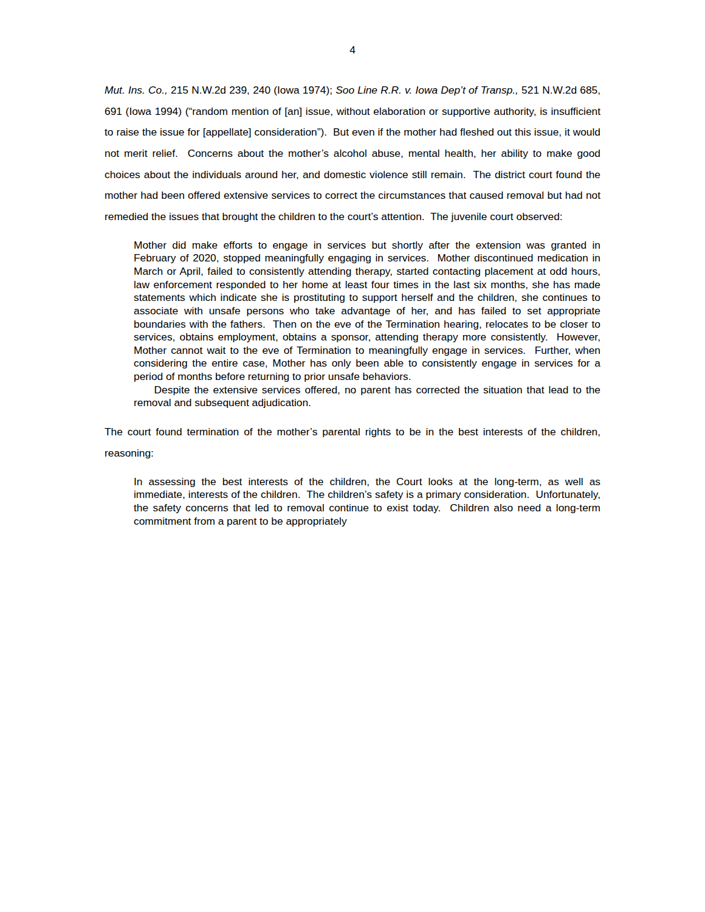4
Mut. Ins. Co., 215 N.W.2d 239, 240 (Iowa 1974); Soo Line R.R. v. Iowa Dep’t of Transp., 521 N.W.2d 685, 691 (Iowa 1994) (“random mention of [an] issue, without elaboration or supportive authority, is insufficient to raise the issue for [appellate] consideration”). But even if the mother had fleshed out this issue, it would not merit relief. Concerns about the mother’s alcohol abuse, mental health, her ability to make good choices about the individuals around her, and domestic violence still remain. The district court found the mother had been offered extensive services to correct the circumstances that caused removal but had not remedied the issues that brought the children to the court’s attention. The juvenile court observed:
Mother did make efforts to engage in services but shortly after the extension was granted in February of 2020, stopped meaningfully engaging in services. Mother discontinued medication in March or April, failed to consistently attending therapy, started contacting placement at odd hours, law enforcement responded to her home at least four times in the last six months, she has made statements which indicate she is prostituting to support herself and the children, she continues to associate with unsafe persons who take advantage of her, and has failed to set appropriate boundaries with the fathers. Then on the eve of the Termination hearing, relocates to be closer to services, obtains employment, obtains a sponsor, attending therapy more consistently. However, Mother cannot wait to the eve of Termination to meaningfully engage in services. Further, when considering the entire case, Mother has only been able to consistently engage in services for a period of months before returning to prior unsafe behaviors.
Despite the extensive services offered, no parent has corrected the situation that lead to the removal and subsequent adjudication.
The court found termination of the mother’s parental rights to be in the best interests of the children, reasoning:
In assessing the best interests of the children, the Court looks at the long-term, as well as immediate, interests of the children. The children’s safety is a primary consideration. Unfortunately, the safety concerns that led to removal continue to exist today. Children also need a long-term commitment from a parent to be appropriately